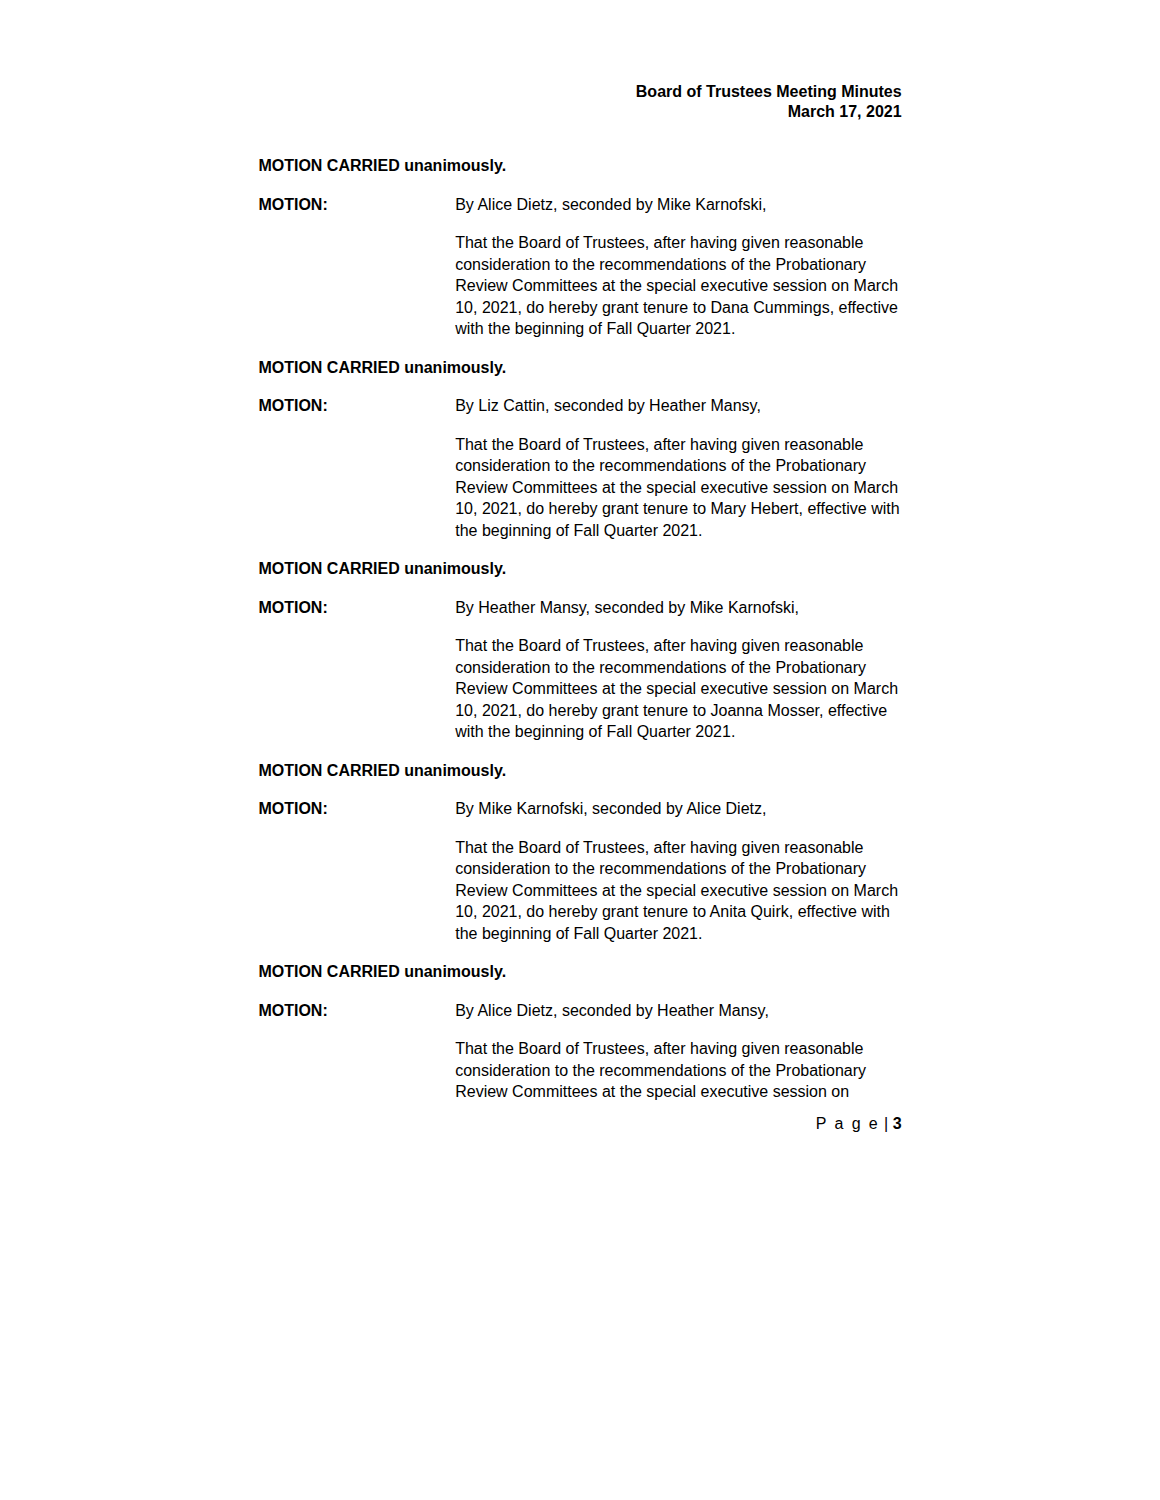Board of Trustees Meeting Minutes
March 17, 2021
MOTION CARRIED unanimously.
MOTION:
By Alice Dietz, seconded by Mike Karnofski,
That the Board of Trustees, after having given reasonable consideration to the recommendations of the Probationary Review Committees at the special executive session on March 10, 2021, do hereby grant tenure to Dana Cummings, effective with the beginning of Fall Quarter 2021.
MOTION CARRIED unanimously.
MOTION:
By Liz Cattin, seconded by Heather Mansy,
That the Board of Trustees, after having given reasonable consideration to the recommendations of the Probationary Review Committees at the special executive session on March 10, 2021, do hereby grant tenure to Mary Hebert, effective with the beginning of Fall Quarter 2021.
MOTION CARRIED unanimously.
MOTION:
By Heather Mansy, seconded by Mike Karnofski,
That the Board of Trustees, after having given reasonable consideration to the recommendations of the Probationary Review Committees at the special executive session on March 10, 2021, do hereby grant tenure to Joanna Mosser, effective with the beginning of Fall Quarter 2021.
MOTION CARRIED unanimously.
MOTION:
By Mike Karnofski, seconded by Alice Dietz,
That the Board of Trustees, after having given reasonable consideration to the recommendations of the Probationary Review Committees at the special executive session on March 10, 2021, do hereby grant tenure to Anita Quirk, effective with the beginning of Fall Quarter 2021.
MOTION CARRIED unanimously.
MOTION:
By Alice Dietz, seconded by Heather Mansy,
That the Board of Trustees, after having given reasonable consideration to the recommendations of the Probationary Review Committees at the special executive session on
P a g e | 3